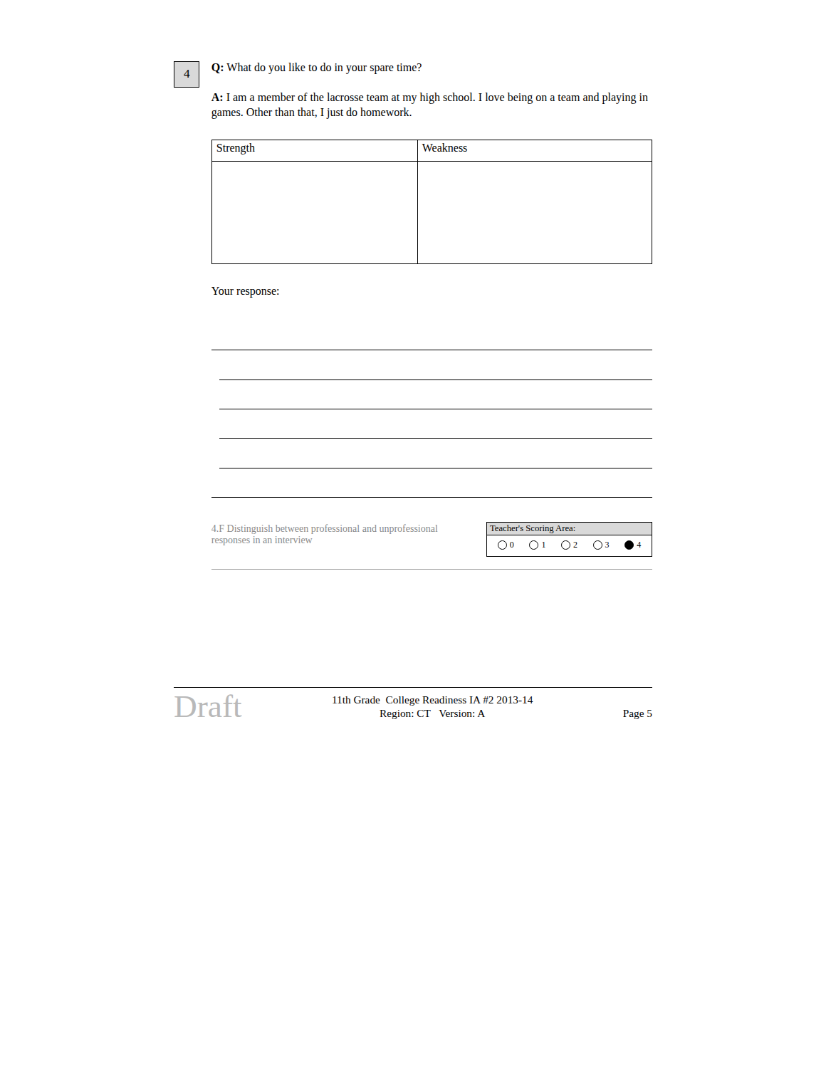4
Q: What do you like to do in your spare time?
A: I am a member of the lacrosse team at my high school. I love being on a team and playing in games. Other than that, I just do homework.
| Strength | Weakness |
| --- | --- |
Your response:
4.F Distinguish between professional and unprofessional responses in an interview
Teacher's Scoring Area:
0 1 2 3 4
Draft
11th Grade College Readiness IA #2 2013-14
Region: CT Version: A
Page 5